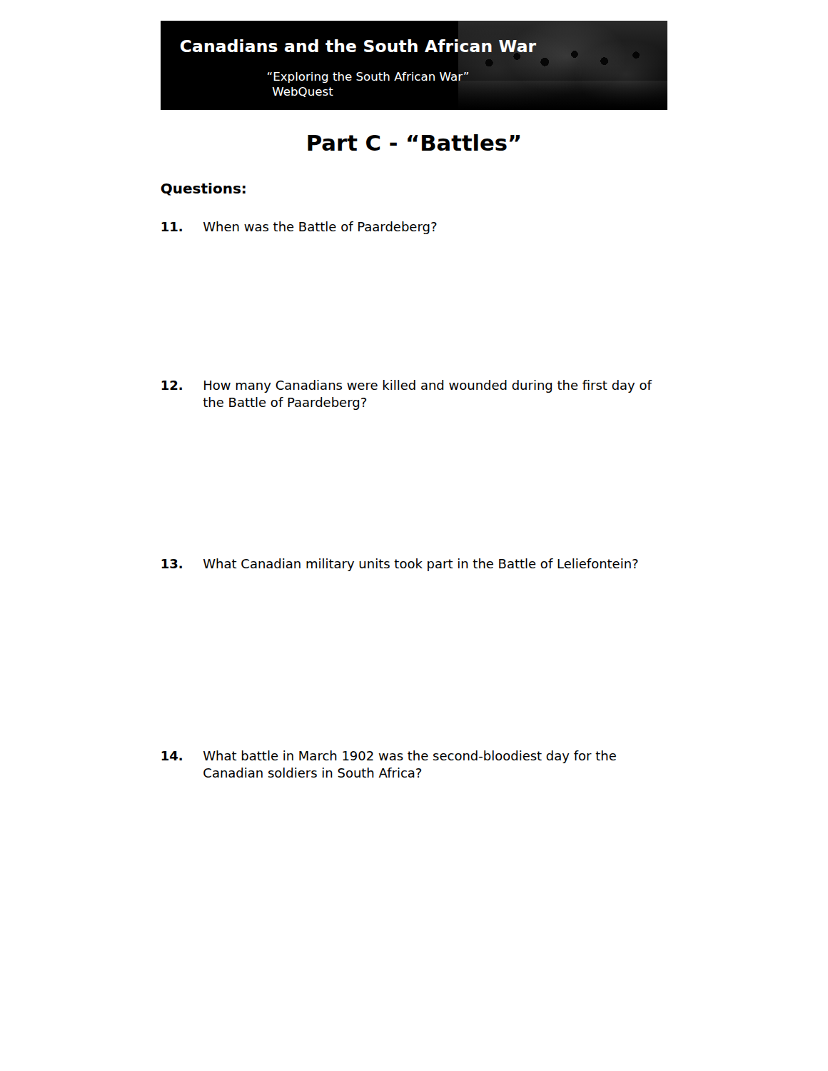Canadians and the South African War
“Exploring the South African War” WebQuest
Part C - “Battles”
Questions:
11. When was the Battle of Paardeberg?
12. How many Canadians were killed and wounded during the first day of the Battle of Paardeberg?
13. What Canadian military units took part in the Battle of Leliefontein?
14. What battle in March 1902 was the second-bloodiest day for the Canadian soldiers in South Africa?